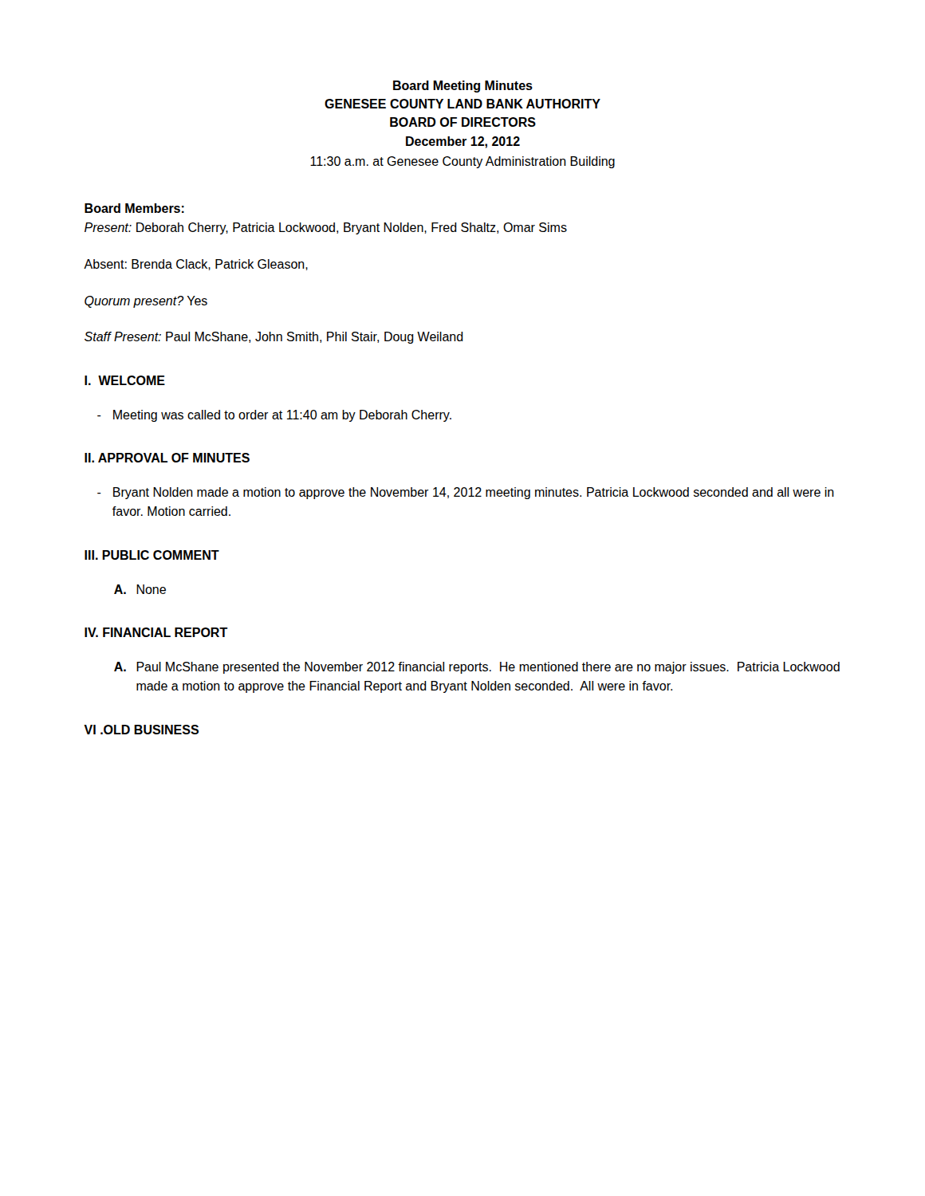Board Meeting Minutes
GENESEE COUNTY LAND BANK AUTHORITY
BOARD OF DIRECTORS
December 12, 2012
11:30 a.m. at Genesee County Administration Building
Board Members:
Present: Deborah Cherry, Patricia Lockwood, Bryant Nolden, Fred Shaltz, Omar Sims
Absent: Brenda Clack, Patrick Gleason,
Quorum present? Yes
Staff Present: Paul McShane, John Smith, Phil Stair, Doug Weiland
I. WELCOME
Meeting was called to order at 11:40 am by Deborah Cherry.
II. APPROVAL OF MINUTES
Bryant Nolden made a motion to approve the November 14, 2012 meeting minutes. Patricia Lockwood seconded and all were in favor. Motion carried.
III. PUBLIC COMMENT
None
IV. FINANCIAL REPORT
Paul McShane presented the November 2012 financial reports. He mentioned there are no major issues. Patricia Lockwood made a motion to approve the Financial Report and Bryant Nolden seconded. All were in favor.
VI .OLD BUSINESS